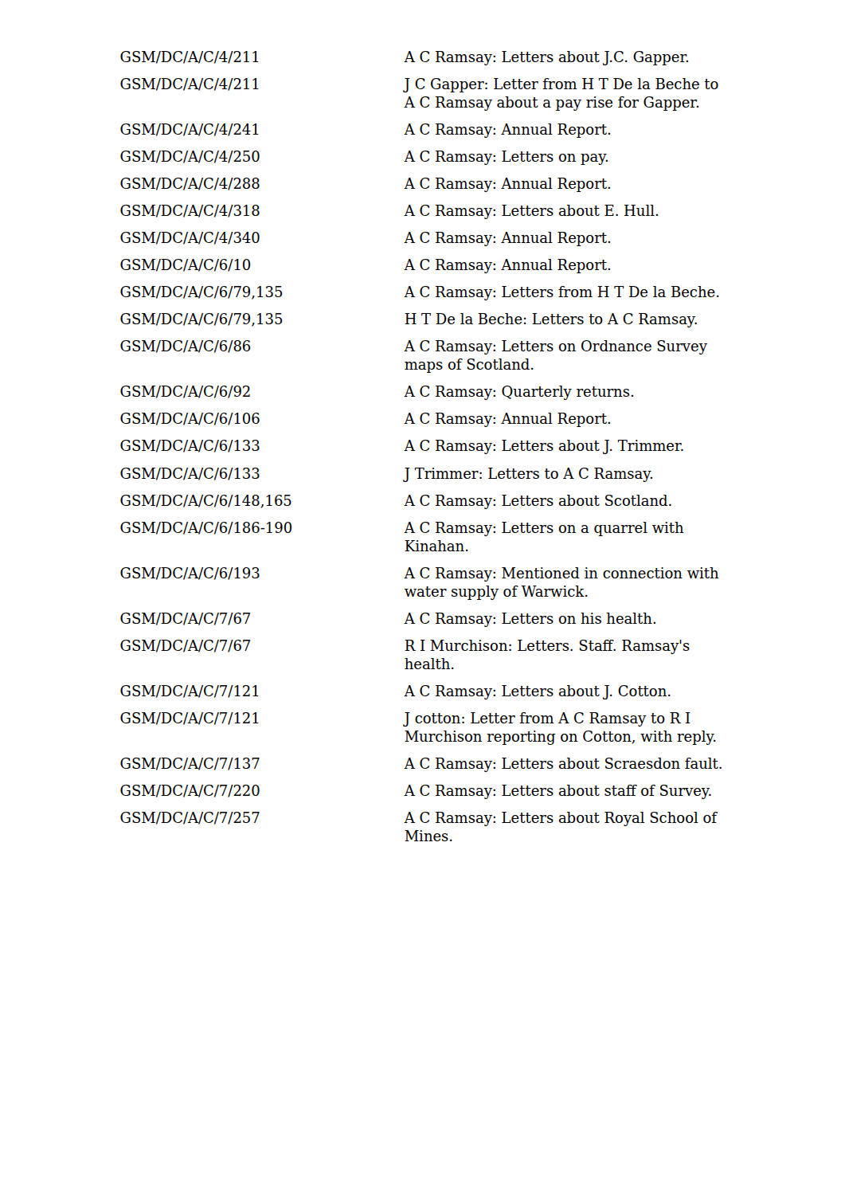| GSM/DC/A/C/4/211 | A C Ramsay: Letters about J.C. Gapper. |
| GSM/DC/A/C/4/211 | J C Gapper: Letter from H T De la Beche to A C Ramsay about a pay rise for Gapper. |
| GSM/DC/A/C/4/241 | A C Ramsay: Annual Report. |
| GSM/DC/A/C/4/250 | A C Ramsay: Letters on pay. |
| GSM/DC/A/C/4/288 | A C Ramsay: Annual Report. |
| GSM/DC/A/C/4/318 | A C Ramsay: Letters about E. Hull. |
| GSM/DC/A/C/4/340 | A C Ramsay: Annual Report. |
| GSM/DC/A/C/6/10 | A C Ramsay: Annual Report. |
| GSM/DC/A/C/6/79,135 | A C Ramsay: Letters from H T De la Beche. |
| GSM/DC/A/C/6/79,135 | H T De la Beche: Letters to A C Ramsay. |
| GSM/DC/A/C/6/86 | A C Ramsay: Letters on Ordnance Survey maps of Scotland. |
| GSM/DC/A/C/6/92 | A C Ramsay: Quarterly returns. |
| GSM/DC/A/C/6/106 | A C Ramsay: Annual Report. |
| GSM/DC/A/C/6/133 | A C Ramsay: Letters about J. Trimmer. |
| GSM/DC/A/C/6/133 | J Trimmer: Letters to A C Ramsay. |
| GSM/DC/A/C/6/148,165 | A C Ramsay: Letters about Scotland. |
| GSM/DC/A/C/6/186-190 | A C Ramsay: Letters on a quarrel with Kinahan. |
| GSM/DC/A/C/6/193 | A C Ramsay: Mentioned in connection with water supply of Warwick. |
| GSM/DC/A/C/7/67 | A C Ramsay: Letters on his health. |
| GSM/DC/A/C/7/67 | R I Murchison: Letters. Staff. Ramsay's health. |
| GSM/DC/A/C/7/121 | A C Ramsay: Letters about J. Cotton. |
| GSM/DC/A/C/7/121 | J cotton: Letter from A C Ramsay to R I Murchison reporting on Cotton, with reply. |
| GSM/DC/A/C/7/137 | A C Ramsay: Letters about Scraesdon fault. |
| GSM/DC/A/C/7/220 | A C Ramsay: Letters about staff of Survey. |
| GSM/DC/A/C/7/257 | A C Ramsay: Letters about Royal School of Mines. |